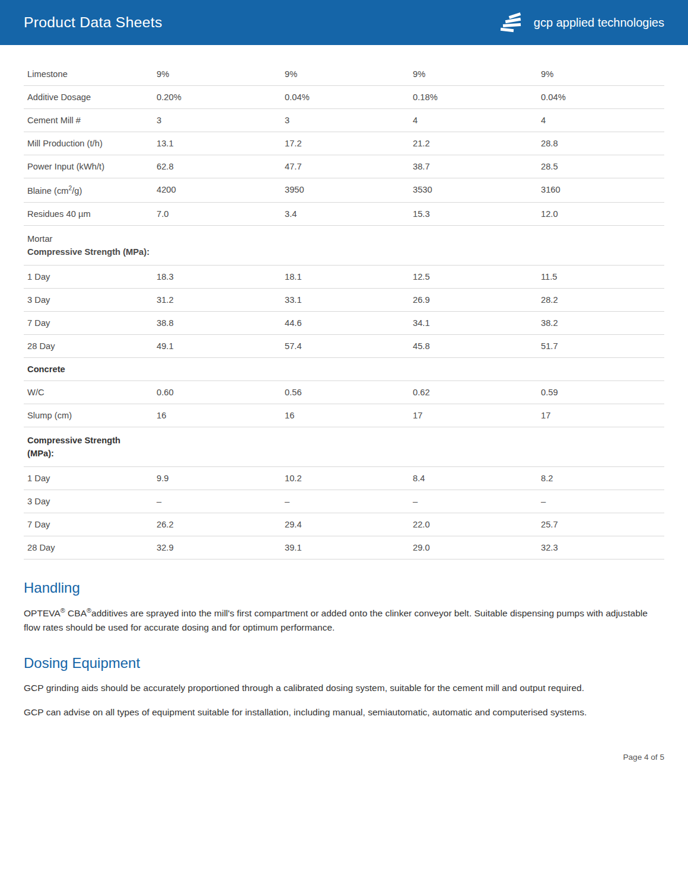Product Data Sheets
gcp applied technologies
| Limestone | 9% | 9% | 9% | 9% |
| Additive Dosage | 0.20% | 0.04% | 0.18% | 0.04% |
| Cement Mill # | 3 | 3 | 4 | 4 |
| Mill Production (t/h) | 13.1 | 17.2 | 21.2 | 28.8 |
| Power Input (kWh/t) | 62.8 | 47.7 | 38.7 | 28.5 |
| Blaine (cm 2 /g) | 4200 | 3950 | 3530 | 3160 |
| Residues 40 µm | 7.0 | 3.4 | 15.3 | 12.0 |
| Mortar Compressive Strength (MPa): | |
| 1 Day | 18.3 | 18.1 | 12.5 | 11.5 |
| 3 Day | 31.2 | 33.1 | 26.9 | 28.2 |
| 7 Day | 38.8 | 44.6 | 34.1 | 38.2 |
| 28 Day | 49.1 | 57.4 | 45.8 | 51.7 |
| Concrete | | | | |
| W/C | 0.60 | 0.56 | 0.62 | 0.59 |
| Slump (cm) | 16 | 16 | 17 | 17 |
| Compressive Strength (MPa): | | | | |
| 1 Day | 9.9 | 10.2 | 8.4 | 8.2 |
| 3 Day | – | – | – | – |
| 7 Day | 26.2 | 29.4 | 22.0 | 25.7 |
| 28 Day | 32.9 | 39.1 | 29.0 | 32.3 |
Handling
OPTEVA® CBA®additives are sprayed into the mill's first compartment or added onto the clinker conveyor belt. Suitable dispensing pumps with adjustable flow rates should be used for accurate dosing and for optimum performance.
Dosing Equipment
GCP grinding aids should be accurately proportioned through a calibrated dosing system, suitable for the cement mill and output required.
GCP can advise on all types of equipment suitable for installation, including manual, semiautomatic, automatic and computerised systems.
Page 4 of 5